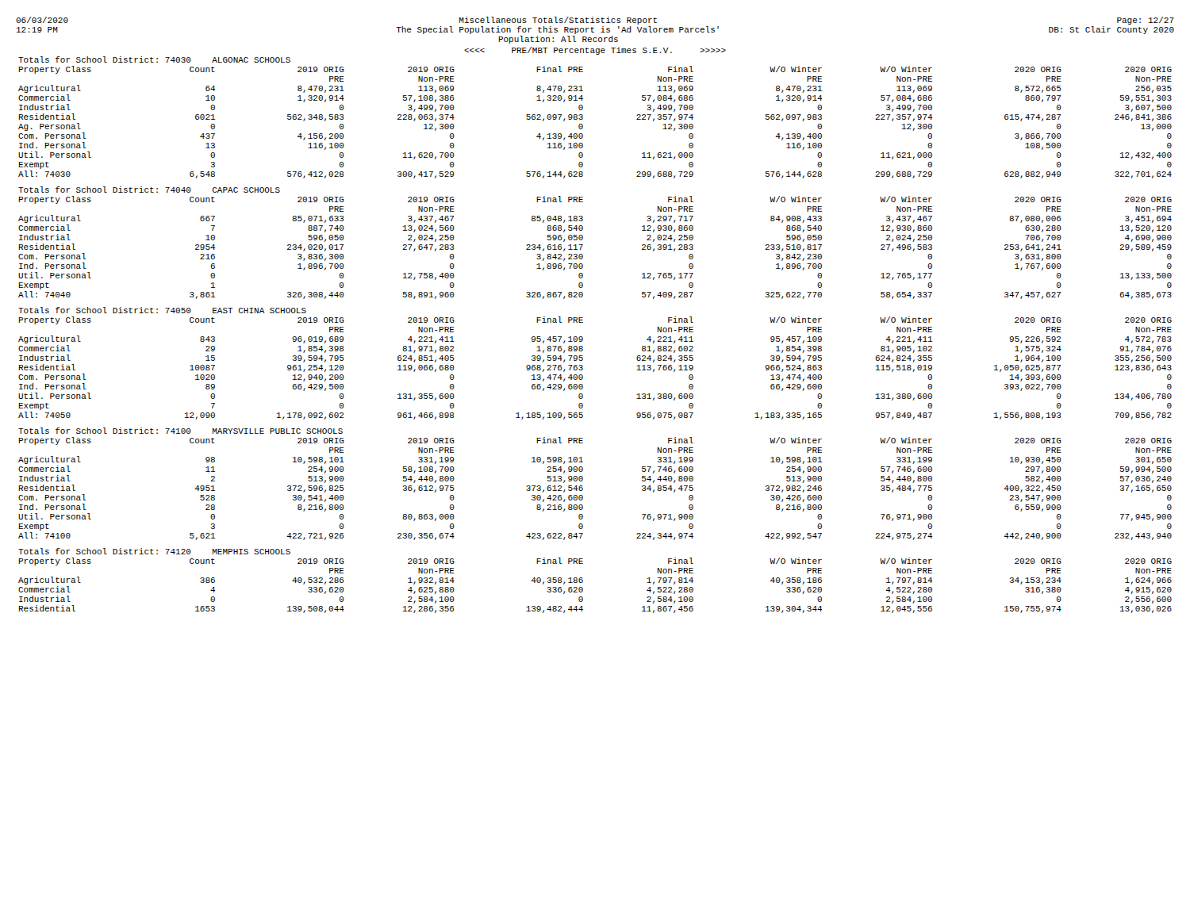06/03/2020
12:19 PM
Miscellaneous Totals/Statistics Report
The Special Population for this Report is 'Ad Valorem Parcels'
Population: All Records
Page: 12/27
DB: St Clair County 2020
<<<< PRE/MBT Percentage Times S.E.V. >>>>>
| Totals for School District: 74030 ALGONAC SCHOOLS |
| Property Class | Count | 2019 ORIG | 2019 ORIG | Final PRE | Final | W/O Winter | W/O Winter | 2020 ORIG | 2020 ORIG |
| | | PRE | Non-PRE | | Non-PRE | PRE | Non-PRE | PRE | Non-PRE |
| Agricultural | 64 | 8,470,231 | 113,069 | 8,470,231 | 113,069 | 8,470,231 | 113,069 | 8,572,665 | 256,035 |
| Commercial | 10 | 1,320,914 | 57,108,386 | 1,320,914 | 57,084,686 | 1,320,914 | 57,084,686 | 860,797 | 59,551,303 |
| Industrial | 0 | 0 | 3,499,700 | 0 | 3,499,700 | 0 | 3,499,700 | 0 | 3,607,500 |
| Residential | 6021 | 562,348,583 | 228,063,374 | 562,097,983 | 227,357,974 | 562,097,983 | 227,357,974 | 615,474,287 | 246,841,386 |
| Ag. Personal | 0 | 0 | 12,300 | 0 | 12,300 | 0 | 12,300 | 0 | 13,000 |
| Com. Personal | 437 | 4,156,200 | 0 | 4,139,400 | 0 | 4,139,400 | 0 | 3,866,700 | 0 |
| Ind. Personal | 13 | 116,100 | 0 | 116,100 | 0 | 116,100 | 0 | 108,500 | 0 |
| Util. Personal | 0 | 0 | 11,620,700 | 0 | 11,621,000 | 0 | 11,621,000 | 0 | 12,432,400 |
| Exempt | 3 | 0 | 0 | 0 | 0 | 0 | 0 | 0 | 0 |
| All: 74030 | 6,548 | 576,412,028 | 300,417,529 | 576,144,628 | 299,688,729 | 576,144,628 | 299,688,729 | 628,882,949 | 322,701,624 |
| Totals for School District: 74040 CAPAC SCHOOLS |
| Property Class | Count | 2019 ORIG | 2019 ORIG | Final PRE | Final | W/O Winter | W/O Winter | 2020 ORIG | 2020 ORIG |
| | | PRE | Non-PRE | | Non-PRE | PRE | Non-PRE | PRE | Non-PRE |
| Agricultural | 667 | 85,071,633 | 3,437,467 | 85,048,183 | 3,297,717 | 84,908,433 | 3,437,467 | 87,080,006 | 3,451,694 |
| Commercial | 7 | 887,740 | 13,024,560 | 868,540 | 12,930,860 | 868,540 | 12,930,860 | 630,280 | 13,520,120 |
| Industrial | 10 | 596,050 | 2,024,250 | 596,050 | 2,024,250 | 596,050 | 2,024,250 | 706,700 | 4,690,900 |
| Residential | 2954 | 234,020,017 | 27,647,283 | 234,616,117 | 26,391,283 | 233,510,817 | 27,496,583 | 253,641,241 | 29,589,459 |
| Com. Personal | 216 | 3,836,300 | 0 | 3,842,230 | 0 | 3,842,230 | 0 | 3,631,800 | 0 |
| Ind. Personal | 6 | 1,896,700 | 0 | 1,896,700 | 0 | 1,896,700 | 0 | 1,767,600 | 0 |
| Util. Personal | 0 | 0 | 12,758,400 | 0 | 12,765,177 | 0 | 12,765,177 | 0 | 13,133,500 |
| Exempt | 1 | 0 | 0 | 0 | 0 | 0 | 0 | 0 | 0 |
| All: 74040 | 3,861 | 326,308,440 | 58,891,960 | 326,867,820 | 57,409,287 | 325,622,770 | 58,654,337 | 347,457,627 | 64,385,673 |
| Totals for School District: 74050 EAST CHINA SCHOOLS |
| Property Class | Count | 2019 ORIG | 2019 ORIG | Final PRE | Final | W/O Winter | W/O Winter | 2020 ORIG | 2020 ORIG |
| | | PRE | Non-PRE | | Non-PRE | PRE | Non-PRE | PRE | Non-PRE |
| Agricultural | 843 | 96,019,689 | 4,221,411 | 95,457,109 | 4,221,411 | 95,457,109 | 4,221,411 | 95,226,592 | 4,572,783 |
| Commercial | 29 | 1,854,398 | 81,971,802 | 1,876,898 | 81,882,602 | 1,854,398 | 81,905,102 | 1,575,324 | 91,784,076 |
| Industrial | 15 | 39,594,795 | 624,851,405 | 39,594,795 | 624,824,355 | 39,594,795 | 624,824,355 | 1,964,100 | 355,256,500 |
| Residential | 10087 | 961,254,120 | 119,066,680 | 968,276,763 | 113,766,119 | 966,524,863 | 115,518,019 | 1,050,625,877 | 123,836,643 |
| Com. Personal | 1020 | 12,940,200 | 0 | 13,474,400 | 0 | 13,474,400 | 0 | 14,393,600 | 0 |
| Ind. Personal | 89 | 66,429,500 | 0 | 66,429,600 | 0 | 66,429,600 | 0 | 393,022,700 | 0 |
| Util. Personal | 0 | 0 | 131,355,600 | 0 | 131,380,600 | 0 | 131,380,600 | 0 | 134,406,780 |
| Exempt | 7 | 0 | 0 | 0 | 0 | 0 | 0 | 0 | 0 |
| All: 74050 | 12,090 | 1,178,092,602 | 961,466,898 | 1,185,109,565 | 956,075,087 | 1,183,335,165 | 957,849,487 | 1,556,808,193 | 709,856,782 |
| Totals for School District: 74100 MARYSVILLE PUBLIC SCHOOLS |
| Property Class | Count | 2019 ORIG | 2019 ORIG | Final PRE | Final | W/O Winter | W/O Winter | 2020 ORIG | 2020 ORIG |
| | | PRE | Non-PRE | | Non-PRE | PRE | Non-PRE | PRE | Non-PRE |
| Agricultural | 98 | 10,598,101 | 331,199 | 10,598,101 | 331,199 | 10,598,101 | 331,199 | 10,930,450 | 301,650 |
| Commercial | 11 | 254,900 | 58,108,700 | 254,900 | 57,746,600 | 254,900 | 57,746,600 | 297,800 | 59,994,500 |
| Industrial | 2 | 513,900 | 54,440,800 | 513,900 | 54,440,800 | 513,900 | 54,440,800 | 582,400 | 57,036,240 |
| Residential | 4951 | 372,596,825 | 36,612,975 | 373,612,546 | 34,854,475 | 372,982,246 | 35,484,775 | 400,322,450 | 37,165,650 |
| Com. Personal | 528 | 30,541,400 | 0 | 30,426,600 | 0 | 30,426,600 | 0 | 23,547,900 | 0 |
| Ind. Personal | 28 | 8,216,800 | 0 | 8,216,800 | 0 | 8,216,800 | 0 | 6,559,900 | 0 |
| Util. Personal | 0 | 0 | 80,863,000 | 0 | 76,971,900 | 0 | 76,971,900 | 0 | 77,945,900 |
| Exempt | 3 | 0 | 0 | 0 | 0 | 0 | 0 | 0 | 0 |
| All: 74100 | 5,621 | 422,721,926 | 230,356,674 | 423,622,847 | 224,344,974 | 422,992,547 | 224,975,274 | 442,240,900 | 232,443,940 |
| Totals for School District: 74120 MEMPHIS SCHOOLS |
| Property Class | Count | 2019 ORIG | 2019 ORIG | Final PRE | Final | W/O Winter | W/O Winter | 2020 ORIG | 2020 ORIG |
| | | PRE | Non-PRE | | Non-PRE | PRE | Non-PRE | PRE | Non-PRE |
| Agricultural | 386 | 40,532,286 | 1,932,814 | 40,358,186 | 1,797,814 | 40,358,186 | 1,797,814 | 34,153,234 | 1,624,966 |
| Commercial | 4 | 336,620 | 4,625,880 | 336,620 | 4,522,280 | 336,620 | 4,522,280 | 316,380 | 4,915,620 |
| Industrial | 0 | 0 | 2,584,100 | 0 | 2,584,100 | 0 | 2,584,100 | 0 | 2,556,600 |
| Residential | 1653 | 139,508,044 | 12,286,356 | 139,482,444 | 11,867,456 | 139,304,344 | 12,045,556 | 150,755,974 | 13,036,026 |